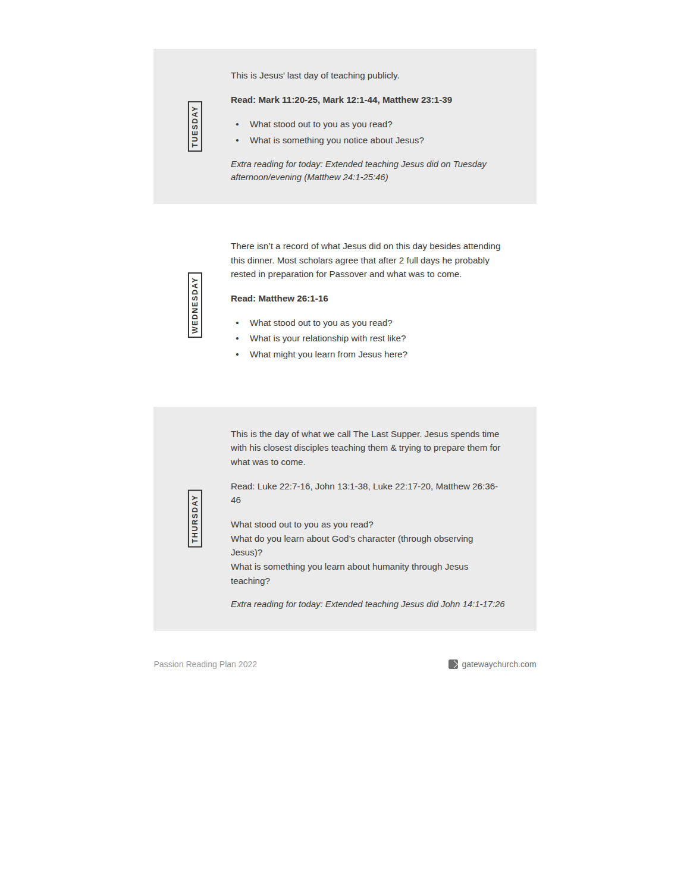TUESDAY
This is Jesus’ last day of teaching publicly.
Read: Mark 11:20-25, Mark 12:1-44, Matthew 23:1-39
What stood out to you as you read?
What is something you notice about Jesus?
Extra reading for today: Extended teaching Jesus did on Tuesday afternoon/evening (Matthew 24:1-25:46)
WEDNESDAY
There isn’t a record of what Jesus did on this day besides attending this dinner. Most scholars agree that after 2 full days he probably rested in preparation for Passover and what was to come.
Read: Matthew 26:1-16
What stood out to you as you read?
What is your relationship with rest like?
What might you learn from Jesus here?
THURSDAY
This is the day of what we call The Last Supper. Jesus spends time with his closest disciples teaching them & trying to prepare them for what was to come.
Read: Luke 22:7-16, John 13:1-38, Luke 22:17-20, Matthew 26:36-46
What stood out to you as you read?
What do you learn about God’s character (through observing Jesus)?
What is something you learn about humanity through Jesus teaching?
Extra reading for today: Extended teaching Jesus did John 14:1-17:26
Passion Reading Plan 2022 gatewaychurch.com